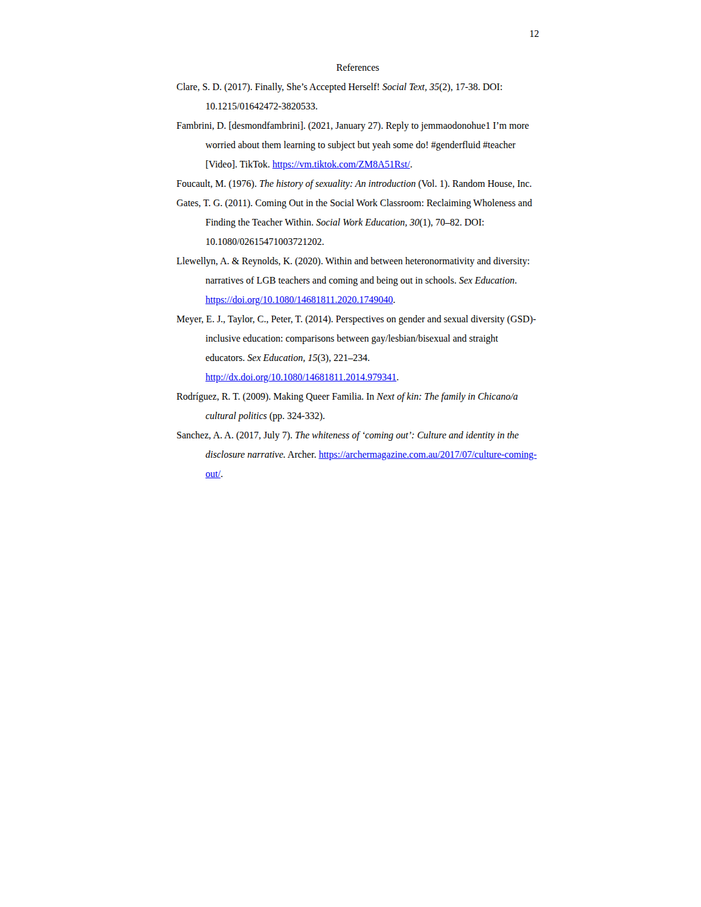12
References
Clare, S. D. (2017). Finally, She’s Accepted Herself! Social Text, 35(2), 17-38. DOI: 10.1215/01642472-3820533.
Fambrini, D. [desmondfambrini]. (2021, January 27). Reply to jemmaodonohue1 I’m more worried about them learning to subject but yeah some do! #genderfluid #teacher [Video]. TikTok. https://vm.tiktok.com/ZM8A51Rst/.
Foucault, M. (1976). The history of sexuality: An introduction (Vol. 1). Random House, Inc.
Gates, T. G. (2011). Coming Out in the Social Work Classroom: Reclaiming Wholeness and Finding the Teacher Within. Social Work Education, 30(1), 70–82. DOI: 10.1080/02615471003721202.
Llewellyn, A. & Reynolds, K. (2020). Within and between heteronormativity and diversity: narratives of LGB teachers and coming and being out in schools. Sex Education. https://doi.org/10.1080/14681811.2020.1749040.
Meyer, E. J., Taylor, C., Peter, T. (2014). Perspectives on gender and sexual diversity (GSD)-inclusive education: comparisons between gay/lesbian/bisexual and straight educators. Sex Education, 15(3), 221–234. http://dx.doi.org/10.1080/14681811.2014.979341.
Rodríguez, R. T. (2009). Making Queer Familia. In Next of kin: The family in Chicano/a cultural politics (pp. 324-332).
Sanchez, A. A. (2017, July 7). The whiteness of ‘coming out’: Culture and identity in the disclosure narrative. Archer. https://archermagazine.com.au/2017/07/culture-coming-out/.